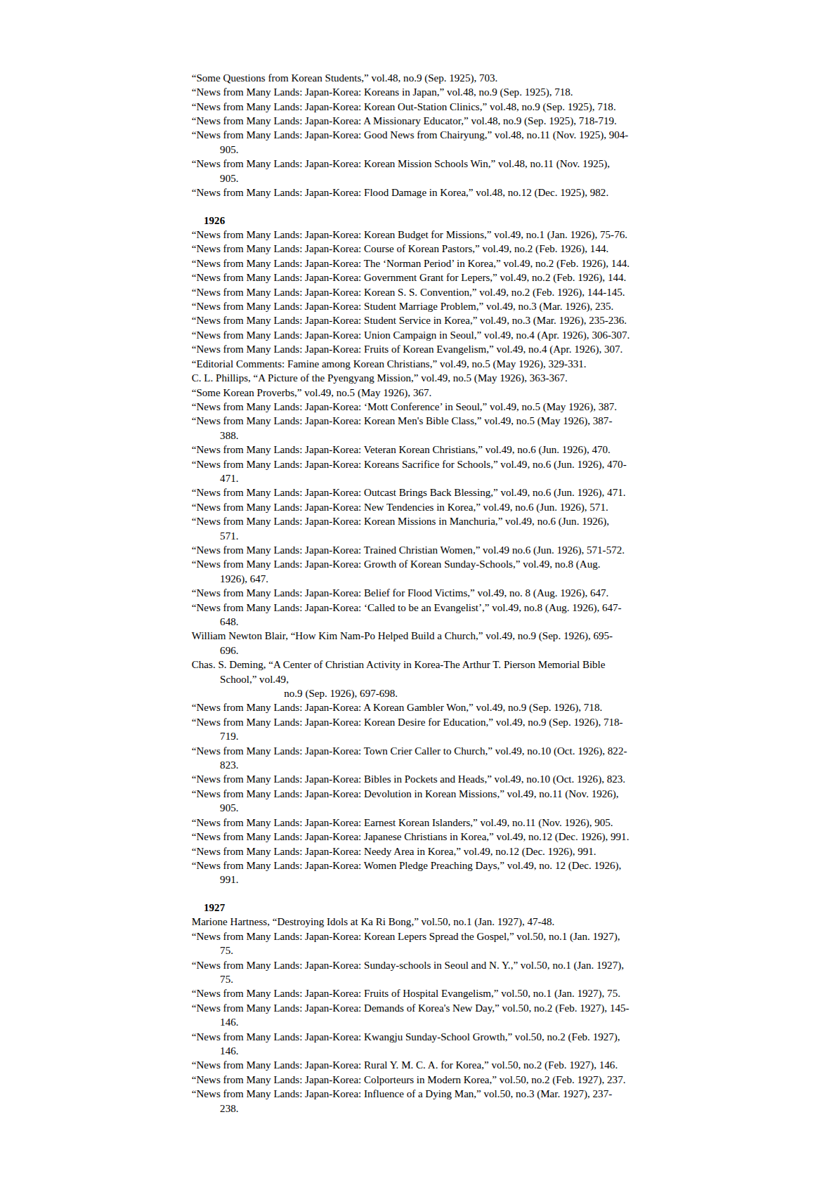“Some Questions from Korean Students,” vol.48, no.9 (Sep. 1925), 703.
“News from Many Lands: Japan-Korea: Koreans in Japan,” vol.48, no.9 (Sep. 1925), 718.
“News from Many Lands: Japan-Korea: Korean Out-Station Clinics,” vol.48, no.9 (Sep. 1925), 718.
“News from Many Lands: Japan-Korea: A Missionary Educator,” vol.48, no.9 (Sep. 1925), 718-719.
“News from Many Lands: Japan-Korea: Good News from Chairyung,” vol.48, no.11 (Nov. 1925), 904-905.
“News from Many Lands: Japan-Korea: Korean Mission Schools Win,” vol.48, no.11 (Nov. 1925), 905.
“News from Many Lands: Japan-Korea: Flood Damage in Korea,” vol.48, no.12 (Dec. 1925), 982.
1926
“News from Many Lands: Japan-Korea: Korean Budget for Missions,” vol.49, no.1 (Jan. 1926), 75-76.
“News from Many Lands: Japan-Korea: Course of Korean Pastors,” vol.49, no.2 (Feb. 1926), 144.
“News from Many Lands: Japan-Korea: The ‘Norman Period’ in Korea,” vol.49, no.2 (Feb. 1926), 144.
“News from Many Lands: Japan-Korea: Government Grant for Lepers,” vol.49, no.2 (Feb. 1926), 144.
“News from Many Lands: Japan-Korea: Korean S. S. Convention,” vol.49, no.2 (Feb. 1926), 144-145.
“News from Many Lands: Japan-Korea: Student Marriage Problem,” vol.49, no.3 (Mar. 1926), 235.
“News from Many Lands: Japan-Korea: Student Service in Korea,” vol.49, no.3 (Mar. 1926), 235-236.
“News from Many Lands: Japan-Korea: Union Campaign in Seoul,” vol.49, no.4 (Apr. 1926), 306-307.
“News from Many Lands: Japan-Korea: Fruits of Korean Evangelism,” vol.49, no.4 (Apr. 1926), 307.
“Editorial Comments: Famine among Korean Christians,” vol.49, no.5 (May 1926), 329-331.
C. L. Phillips, “A Picture of the Pyengyang Mission,” vol.49, no.5 (May 1926), 363-367.
“Some Korean Proverbs,” vol.49, no.5 (May 1926), 367.
“News from Many Lands: Japan-Korea: ‘Mott Conference’ in Seoul,” vol.49, no.5 (May 1926), 387.
“News from Many Lands: Japan-Korea: Korean Men's Bible Class,” vol.49, no.5 (May 1926), 387-388.
“News from Many Lands: Japan-Korea: Veteran Korean Christians,” vol.49, no.6 (Jun. 1926), 470.
“News from Many Lands: Japan-Korea: Koreans Sacrifice for Schools,” vol.49, no.6 (Jun. 1926), 470-471.
“News from Many Lands: Japan-Korea: Outcast Brings Back Blessing,” vol.49, no.6 (Jun. 1926), 471.
“News from Many Lands: Japan-Korea: New Tendencies in Korea,” vol.49, no.6 (Jun. 1926), 571.
“News from Many Lands: Japan-Korea: Korean Missions in Manchuria,” vol.49, no.6 (Jun. 1926), 571.
“News from Many Lands: Japan-Korea: Trained Christian Women,” vol.49 no.6 (Jun. 1926), 571-572.
“News from Many Lands: Japan-Korea: Growth of Korean Sunday-Schools,” vol.49, no.8 (Aug. 1926), 647.
“News from Many Lands: Japan-Korea: Belief for Flood Victims,” vol.49, no. 8 (Aug. 1926), 647.
“News from Many Lands: Japan-Korea: ‘Called to be an Evangelist’,” vol.49, no.8 (Aug. 1926), 647-648.
William Newton Blair, “How Kim Nam-Po Helped Build a Church,” vol.49, no.9 (Sep. 1926), 695-696.
Chas. S. Deming, “A Center of Christian Activity in Korea-The Arthur T. Pierson Memorial Bible School,” vol.49,no.9 (Sep. 1926), 697-698.
“News from Many Lands: Japan-Korea: A Korean Gambler Won,” vol.49, no.9 (Sep. 1926), 718.
“News from Many Lands: Japan-Korea: Korean Desire for Education,” vol.49, no.9 (Sep. 1926), 718-719.
“News from Many Lands: Japan-Korea: Town Crier Caller to Church,” vol.49, no.10 (Oct. 1926), 822-823.
“News from Many Lands: Japan-Korea: Bibles in Pockets and Heads,” vol.49, no.10 (Oct. 1926), 823.
“News from Many Lands: Japan-Korea: Devolution in Korean Missions,” vol.49, no.11 (Nov. 1926), 905.
“News from Many Lands: Japan-Korea: Earnest Korean Islanders,” vol.49, no.11 (Nov. 1926), 905.
“News from Many Lands: Japan-Korea: Japanese Christians in Korea,” vol.49, no.12 (Dec. 1926), 991.
“News from Many Lands: Japan-Korea: Needy Area in Korea,” vol.49, no.12 (Dec. 1926), 991.
“News from Many Lands: Japan-Korea: Women Pledge Preaching Days,” vol.49, no. 12 (Dec. 1926), 991.
1927
Marione Hartness, “Destroying Idols at Ka Ri Bong,” vol.50, no.1 (Jan. 1927), 47-48.
“News from Many Lands: Japan-Korea: Korean Lepers Spread the Gospel,” vol.50, no.1 (Jan. 1927), 75.
“News from Many Lands: Japan-Korea: Sunday-schools in Seoul and N. Y.,” vol.50, no.1 (Jan. 1927), 75.
“News from Many Lands: Japan-Korea: Fruits of Hospital Evangelism,” vol.50, no.1 (Jan. 1927), 75.
“News from Many Lands: Japan-Korea: Demands of Korea's New Day,” vol.50, no.2 (Feb. 1927), 145-146.
“News from Many Lands: Japan-Korea: Kwangju Sunday-School Growth,” vol.50, no.2 (Feb. 1927), 146.
“News from Many Lands: Japan-Korea: Rural Y. M. C. A. for Korea,” vol.50, no.2 (Feb. 1927), 146.
“News from Many Lands: Japan-Korea: Colporteurs in Modern Korea,” vol.50, no.2 (Feb. 1927), 237.
“News from Many Lands: Japan-Korea: Influence of a Dying Man,” vol.50, no.3 (Mar. 1927), 237-238.